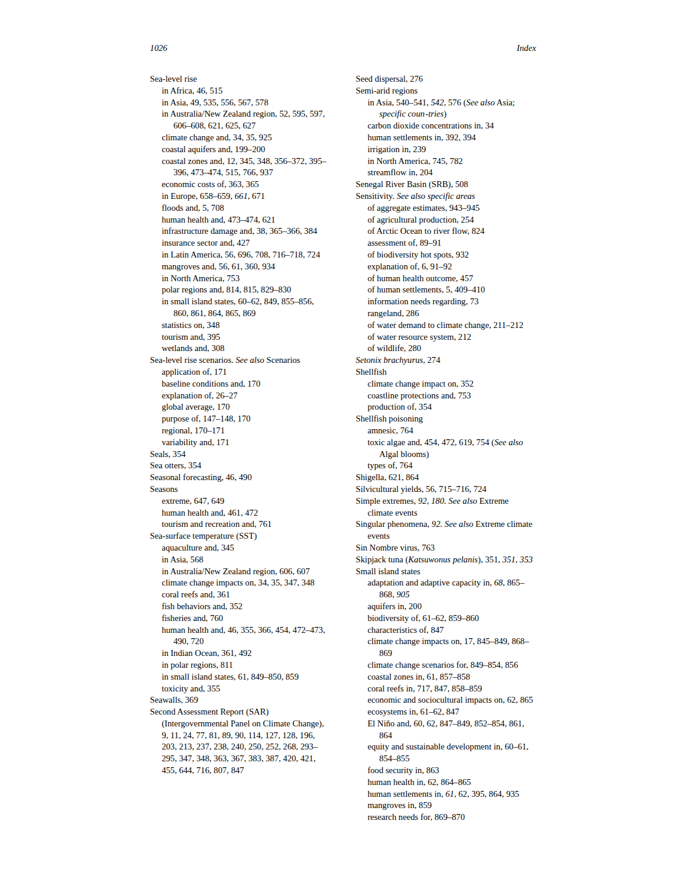1026 Index
Sea-level rise
in Africa, 46, 515
in Asia, 49, 535, 556, 567, 578
in Australia/New Zealand region, 52, 595, 597, 606–608, 621, 625, 627
climate change and, 34, 35, 925
coastal aquifers and, 199–200
coastal zones and, 12, 345, 348, 356–372, 395–396, 473–474, 515, 766, 937
economic costs of, 363, 365
in Europe, 658–659, 661, 671
floods and, 5, 708
human health and, 473–474, 621
infrastructure damage and, 38, 365–366, 384
insurance sector and, 427
in Latin America, 56, 696, 708, 716–718, 724
mangroves and, 56, 61, 360, 934
in North America, 753
polar regions and, 814, 815, 829–830
in small island states, 60–62, 849, 855–856, 860, 861, 864, 865, 869
statistics on, 348
tourism and, 395
wetlands and, 308
Sea-level rise scenarios. See also Scenarios
application of, 171
baseline conditions and, 170
explanation of, 26–27
global average, 170
purpose of, 147–148, 170
regional, 170–171
variability and, 171
Seals, 354
Sea otters, 354
Seasonal forecasting, 46, 490
Seasons
extreme, 647, 649
human health and, 461, 472
tourism and recreation and, 761
Sea-surface temperature (SST)
aquaculture and, 345
in Asia, 568
in Australia/New Zealand region, 606, 607
climate change impacts on, 34, 35, 347, 348
coral reefs and, 361
fish behaviors and, 352
fisheries and, 760
human health and, 46, 355, 366, 454, 472–473, 490, 720
in Indian Ocean, 361, 492
in polar regions, 811
in small island states, 61, 849–850, 859
toxicity and, 355
Seawalls, 369
Second Assessment Report (SAR) (Intergovernmental Panel on Climate Change), 9, 11, 24, 77, 81, 89, 90, 114, 127, 128, 196, 203, 213, 237, 238, 240, 250, 252, 268, 293–295, 347, 348, 363, 367, 383, 387, 420, 421, 455, 644, 716, 807, 847
Seed dispersal, 276
Semi-arid regions
in Asia, 540–541, 542, 576 (See also Asia; specific coun -tries)
carbon dioxide concentrations in, 34
human settlements in, 392, 394
irrigation in, 239
in North America, 745, 782
streamflow in, 204
Senegal River Basin (SRB), 508
Sensitivity. See also specific areas
of aggregate estimates, 943–945
of agricultural production, 254
of Arctic Ocean to river flow, 824
assessment of, 89–91
of biodiversity hot spots, 932
explanation of, 6, 91–92
of human health outcome, 457
of human settlements, 5, 409–410
information needs regarding, 73
rangeland, 286
of water demand to climate change, 211–212
of water resource system, 212
of wildlife, 280
Setonix brachyurus, 274
Shellfish
climate change impact on, 352
coastline protections and, 753
production of, 354
Shellfish poisoning
amnesic, 764
toxic algae and, 454, 472, 619, 754 (See also Algal blooms)
types of, 764
Shigella, 621, 864
Silvicultural yields, 56, 715–716, 724
Simple extremes, 92, 180. See also Extreme climate events
Singular phenomena, 92. See also Extreme climate events
Sin Nombre virus, 763
Skipjack tuna (Katsuwonus pelanis), 351, 351, 353
Small island states
adaptation and adaptive capacity in, 68, 865–868, 905
aquifers in, 200
biodiversity of, 61–62, 859–860
characteristics of, 847
climate change impacts on, 17, 845–849, 868–869
climate change scenarios for, 849–854, 856
coastal zones in, 61, 857–858
coral reefs in, 717, 847, 858–859
economic and sociocultural impacts on, 62, 865
ecosystems in, 61–62, 847
El Niño and, 60, 62, 847–849, 852–854, 861, 864
equity and sustainable development in, 60–61, 854–855
food security in, 863
human health in, 62, 864–865
human settlements in, 61, 62, 395, 864, 935
mangroves in, 859
research needs for, 869–870